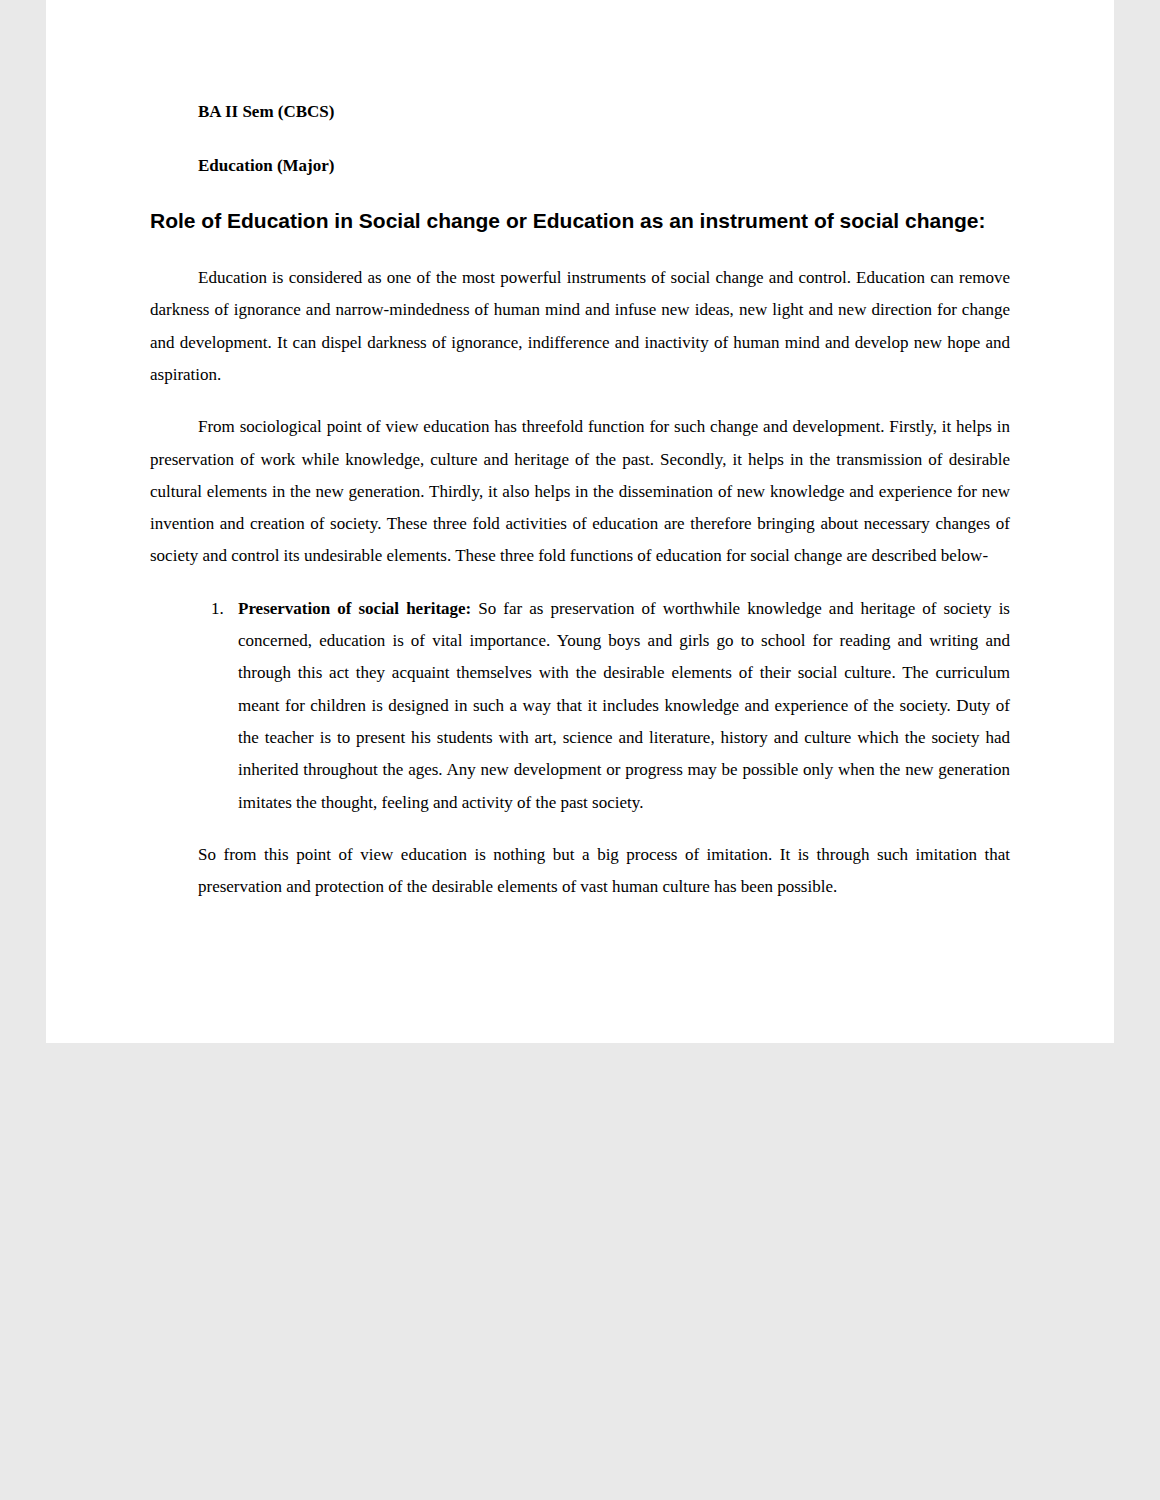BA II Sem (CBCS)
Education (Major)
Role of Education in Social change or Education as an instrument of social change:
Education is considered as one of the most powerful instruments of social change and control. Education can remove darkness of ignorance and narrow-mindedness of human mind and infuse new ideas, new light and new direction for change and development. It can dispel darkness of ignorance, indifference and inactivity of human mind and develop new hope and aspiration.
From sociological point of view education has threefold function for such change and development. Firstly, it helps in preservation of work while knowledge, culture and heritage of the past. Secondly, it helps in the transmission of desirable cultural elements in the new generation. Thirdly, it also helps in the dissemination of new knowledge and experience for new invention and creation of society. These three fold activities of education are therefore bringing about necessary changes of society and control its undesirable elements. These three fold functions of education for social change are described below-
Preservation of social heritage: So far as preservation of worthwhile knowledge and heritage of society is concerned, education is of vital importance. Young boys and girls go to school for reading and writing and through this act they acquaint themselves with the desirable elements of their social culture. The curriculum meant for children is designed in such a way that it includes knowledge and experience of the society. Duty of the teacher is to present his students with art, science and literature, history and culture which the society had inherited throughout the ages. Any new development or progress may be possible only when the new generation imitates the thought, feeling and activity of the past society.
So from this point of view education is nothing but a big process of imitation. It is through such imitation that preservation and protection of the desirable elements of vast human culture has been possible.